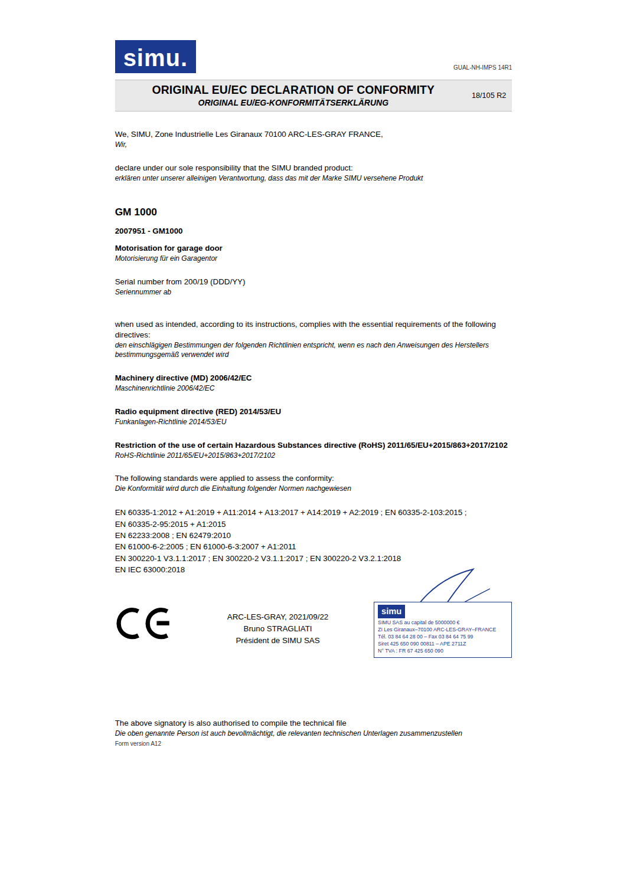simu.
GUAL-NH-IMPS 14R1
ORIGINAL EU/EC DECLARATION OF CONFORMITY
ORIGINAL EU/EG-KONFORMITÄTSERKLÄRUNG
18/105 R2
We, SIMU, Zone Industrielle Les Giranaux 70100 ARC-LES-GRAY FRANCE,
Wir,
declare under our sole responsibility that the SIMU branded product:
erklären unter unserer alleinigen Verantwortung, dass das mit der Marke SIMU versehene Produkt
GM 1000
2007951 - GM1000
Motorisation for garage door
Motorisierung für ein Garagentor
Serial number from 200/19 (DDD/YY)
Seriennummer ab
when used as intended, according to its instructions, complies with the essential requirements of the following directives:
den einschlägigen Bestimmungen der folgenden Richtlinien entspricht, wenn es nach den Anweisungen des Herstellers bestimmungsgemäß verwendet wird
Machinery directive (MD) 2006/42/EC
Maschinenrichtlinie 2006/42/EC
Radio equipment directive (RED) 2014/53/EU
Funkanlagen-Richtlinie 2014/53/EU
Restriction of the use of certain Hazardous Substances directive (RoHS) 2011/65/EU+2015/863+2017/2102
RoHS-Richtlinie 2011/65/EU+2015/863+2017/2102
The following standards were applied to assess the conformity:
Die Konformität wird durch die Einhaltung folgender Normen nachgewiesen
EN 60335-1:2012 + A1:2019 + A11:2014 + A13:2017 + A14:2019 + A2:2019 ; EN 60335-2-103:2015 ;
EN 60335-2-95:2015 + A1:2015
EN 62233:2008 ; EN 62479:2010
EN 61000-6-2:2005 ; EN 61000-6-3:2007 + A1:2011
EN 300220-1 V3.1.1:2017 ; EN 300220-2 V3.1.1:2017 ; EN 300220-2 V3.2.1:2018
EN IEC 63000:2018
ARC-LES-GRAY, 2021/09/22
Bruno STRAGLIATI
Président de SIMU SAS
simu
SIMU SAS au capital de 5000000 €
ZI Les Giranaux–70100 ARC-LES-GRAY–FRANCE
Tél. 03 84 64 28 00 – Fax 03 84 64 75 99
Siret 425 650 090 00811 – APE 2711Z
N° TVA : FR 67 425 650 090
The above signatory is also authorised to compile the technical file
Die oben genannte Person ist auch bevollmächtigt, die relevanten technischen Unterlagen zusammenzustellen
Form version A12